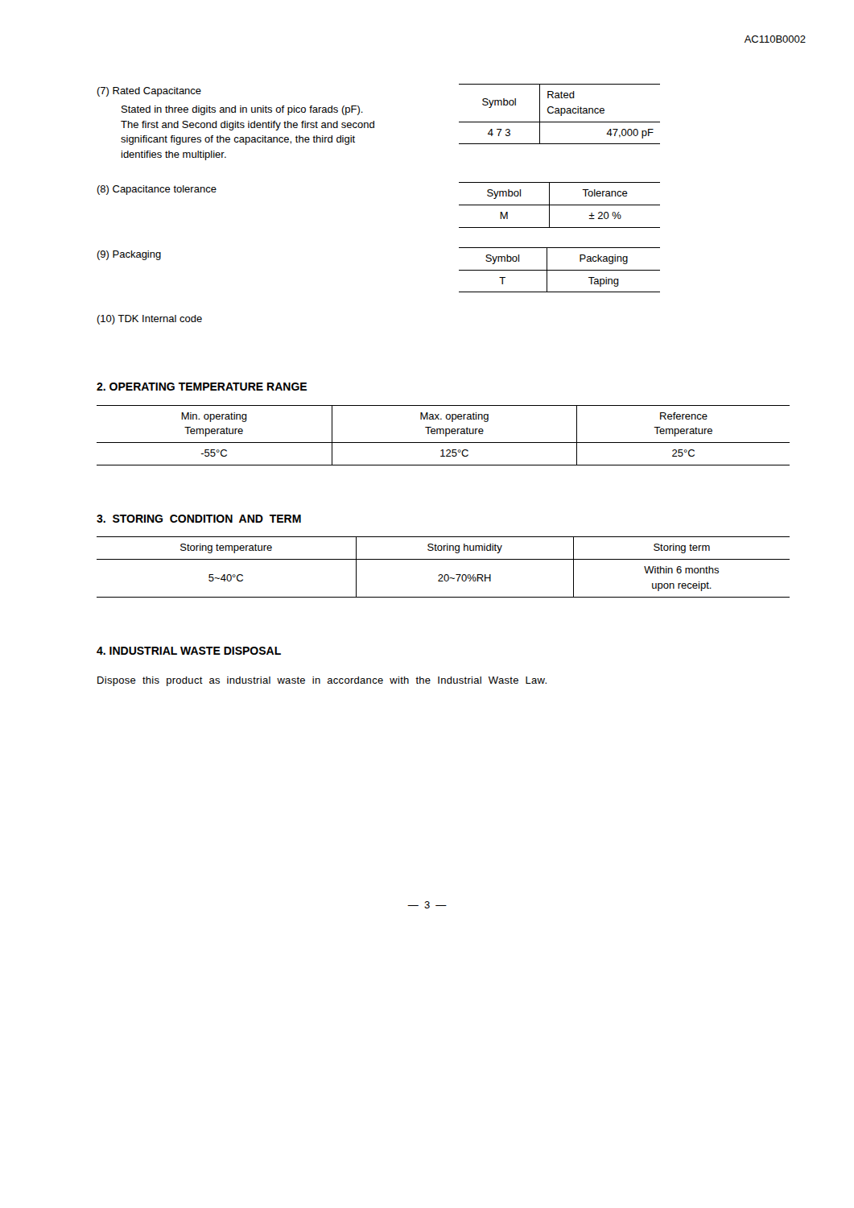AC110B0002
(7) Rated Capacitance
Stated in three digits and in units of pico farads (pF).
The first and Second digits identify the first and second
significant figures of the capacitance, the third digit
identifies the multiplier.
| Symbol | Rated Capacitance |
| --- | --- |
| 4 7 3 | 47,000 pF |
(8) Capacitance tolerance
| Symbol | Tolerance |
| --- | --- |
| M | ± 20 % |
(9) Packaging
| Symbol | Packaging |
| --- | --- |
| T | Taping |
(10) TDK Internal code
2. OPERATING TEMPERATURE RANGE
| Min. operating Temperature | Max. operating Temperature | Reference Temperature |
| --- | --- | --- |
| -55°C | 125°C | 25°C |
3. STORING CONDITION AND TERM
| Storing temperature | Storing humidity | Storing term |
| --- | --- | --- |
| 5~40°C | 20~70%RH | Within 6 months upon receipt. |
4. INDUSTRIAL WASTE DISPOSAL
Dispose this product as industrial waste in accordance with the Industrial Waste Law.
— 3 —